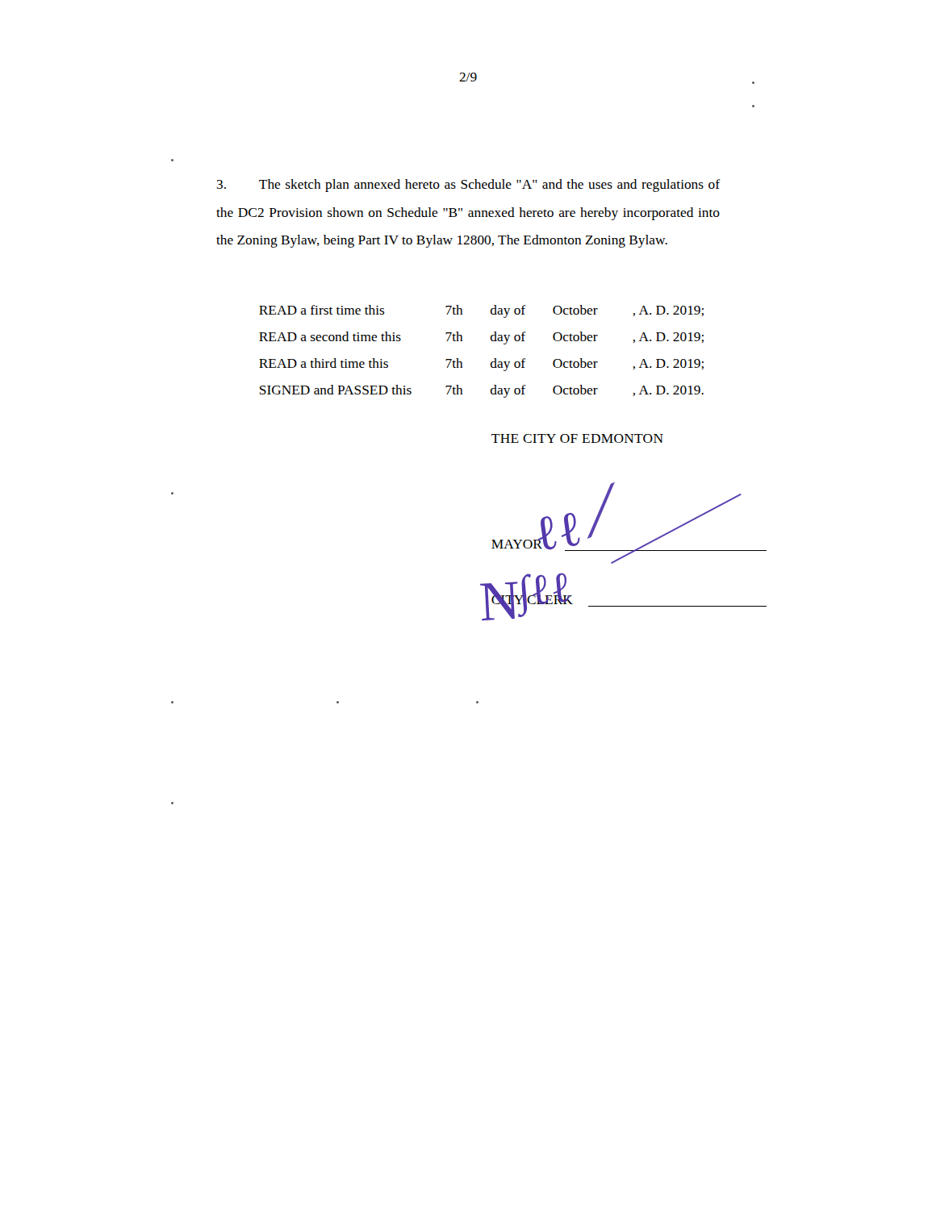2/9
3. The sketch plan annexed hereto as Schedule "A" and the uses and regulations of the DC2 Provision shown on Schedule "B" annexed hereto are hereby incorporated into the Zoning Bylaw, being Part IV to Bylaw 12800, The Edmonton Zoning Bylaw.
| READ a first time this | 7th | day of | October | , A. D. 2019; |
| READ a second time this | 7th | day of | October | , A. D. 2019; |
| READ a third time this | 7th | day of | October | , A. D. 2019; |
| SIGNED and PASSED this | 7th | day of | October | , A. D. 2019. |
THE CITY OF EDMONTON
ℓℓ ⁄ MAYOR
N ∫ℓℓ CITY CLERK